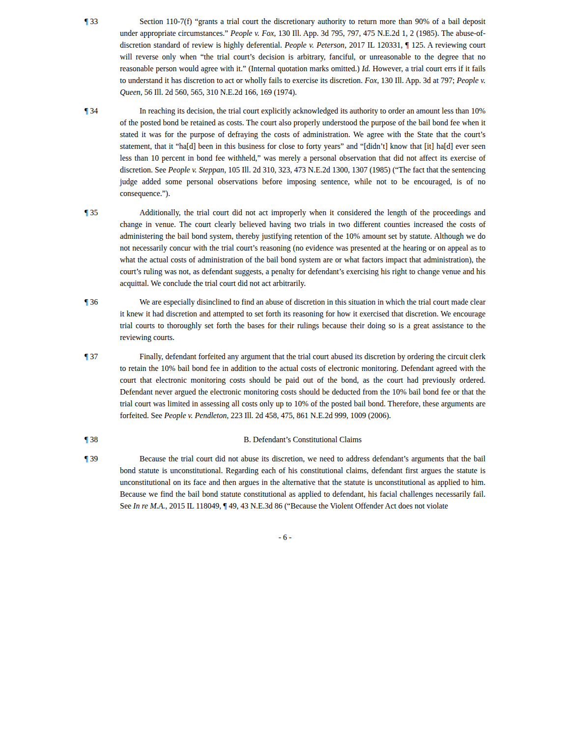¶ 33
Section 110-7(f) “grants a trial court the discretionary authority to return more than 90% of a bail deposit under appropriate circumstances.” People v. Fox, 130 Ill. App. 3d 795, 797, 475 N.E.2d 1, 2 (1985). The abuse-of-discretion standard of review is highly deferential. People v. Peterson, 2017 IL 120331, ¶ 125. A reviewing court will reverse only when “the trial court’s decision is arbitrary, fanciful, or unreasonable to the degree that no reasonable person would agree with it.” (Internal quotation marks omitted.) Id. However, a trial court errs if it fails to understand it has discretion to act or wholly fails to exercise its discretion. Fox, 130 Ill. App. 3d at 797; People v. Queen, 56 Ill. 2d 560, 565, 310 N.E.2d 166, 169 (1974).
¶ 34
In reaching its decision, the trial court explicitly acknowledged its authority to order an amount less than 10% of the posted bond be retained as costs. The court also properly understood the purpose of the bail bond fee when it stated it was for the purpose of defraying the costs of administration. We agree with the State that the court’s statement, that it “ha[d] been in this business for close to forty years” and “[didn’t] know that [it] ha[d] ever seen less than 10 percent in bond fee withheld,” was merely a personal observation that did not affect its exercise of discretion. See People v. Steppan, 105 Ill. 2d 310, 323, 473 N.E.2d 1300, 1307 (1985) (“The fact that the sentencing judge added some personal observations before imposing sentence, while not to be encouraged, is of no consequence.”).
¶ 35
Additionally, the trial court did not act improperly when it considered the length of the proceedings and change in venue. The court clearly believed having two trials in two different counties increased the costs of administering the bail bond system, thereby justifying retention of the 10% amount set by statute. Although we do not necessarily concur with the trial court’s reasoning (no evidence was presented at the hearing or on appeal as to what the actual costs of administration of the bail bond system are or what factors impact that administration), the court’s ruling was not, as defendant suggests, a penalty for defendant’s exercising his right to change venue and his acquittal. We conclude the trial court did not act arbitrarily.
¶ 36
We are especially disinclined to find an abuse of discretion in this situation in which the trial court made clear it knew it had discretion and attempted to set forth its reasoning for how it exercised that discretion. We encourage trial courts to thoroughly set forth the bases for their rulings because their doing so is a great assistance to the reviewing courts.
¶ 37
Finally, defendant forfeited any argument that the trial court abused its discretion by ordering the circuit clerk to retain the 10% bail bond fee in addition to the actual costs of electronic monitoring. Defendant agreed with the court that electronic monitoring costs should be paid out of the bond, as the court had previously ordered. Defendant never argued the electronic monitoring costs should be deducted from the 10% bail bond fee or that the trial court was limited in assessing all costs only up to 10% of the posted bail bond. Therefore, these arguments are forfeited. See People v. Pendleton, 223 Ill. 2d 458, 475, 861 N.E.2d 999, 1009 (2006).
¶ 38
B. Defendant’s Constitutional Claims
¶ 39
Because the trial court did not abuse its discretion, we need to address defendant’s arguments that the bail bond statute is unconstitutional. Regarding each of his constitutional claims, defendant first argues the statute is unconstitutional on its face and then argues in the alternative that the statute is unconstitutional as applied to him. Because we find the bail bond statute constitutional as applied to defendant, his facial challenges necessarily fail. See In re M.A., 2015 IL 118049, ¶ 49, 43 N.E.3d 86 (“Because the Violent Offender Act does not violate
- 6 -